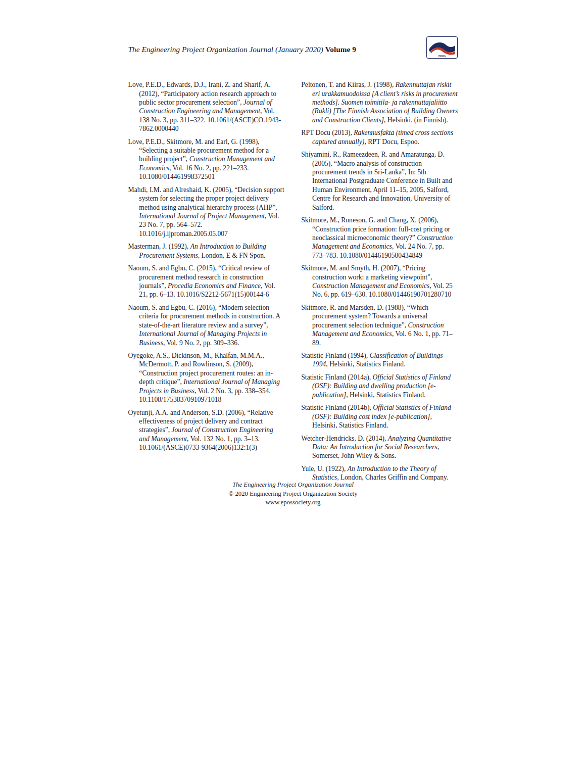The Engineering Project Organization Journal (January 2020) Volume 9
EPOS
Love, P.E.D., Edwards, D.J., Irani, Z. and Sharif, A. (2012), “Participatory action research approach to public sector procurement selection”, Journal of Construction Engineering and Management, Vol. 138 No. 3, pp. 311–322. 10.1061/(ASCE)CO.1943-7862.0000440
Love, P.E.D., Skitmore, M. and Earl, G. (1998), “Selecting a suitable procurement method for a building project”, Construction Management and Economics, Vol. 16 No. 2, pp. 221–233. 10.1080/014461998372501
Mahdi, I.M. and Alreshaid, K. (2005), “Decision support system for selecting the proper project delivery method using analytical hierarchy process (AHP”, International Journal of Project Management, Vol. 23 No. 7, pp. 564–572. 10.1016/j.ijproman.2005.05.007
Masterman, J. (1992), An Introduction to Building Procurement Systems, London, E & FN Spon.
Naoum, S. and Egbu, C. (2015), “Critical review of procurement method research in construction journals”, Procedia Economics and Finance, Vol. 21, pp. 6–13. 10.1016/S2212-5671(15)00144-6
Naoum, S. and Egbu, C. (2016), “Modern selection criteria for procurement methods in construction. A state-of-the-art literature review and a survey”, International Journal of Managing Projects in Business, Vol. 9 No. 2, pp. 309–336.
Oyegoke, A.S., Dickinson, M., Khalfan, M.M.A., McDermott, P. and Rowlinson, S. (2009), “Construction project procurement routes: an in-depth critique”, International Journal of Managing Projects in Business, Vol. 2 No. 3, pp. 338–354. 10.1108/17538370910971018
Oyetunji, A.A. and Anderson, S.D. (2006), “Relative effectiveness of project delivery and contract strategies”, Journal of Construction Engineering and Management, Vol. 132 No. 1, pp. 3–13. 10.1061/(ASCE)0733-9364(2006)132:1(3)
Peltonen, T. and Kiiras, J. (1998), Rakennuttajan riskit eri urakkamuodoissa [A client’s risks in procurement methods]. Suomen toimitila- ja rakennuttajaliitto (Rakli) [The Finnish Association of Building Owners and Construction Clients], Helsinki. (in Finnish).
RPT Docu (2013), Rakennusfakta (timed cross sections captured annually), RPT Docu, Espoo.
Shiyamini, R., Rameezdeen, R. and Amaratunga, D. (2005), “Macro analysis of construction procurement trends in Sri-Lanka”, In: 5th International Postgraduate Conference in Built and Human Environment, April 11–15, 2005, Salford, Centre for Research and Innovation, University of Salford.
Skitmore, M., Runeson, G. and Chang, X. (2006), “Construction price formation: full-cost pricing or neoclassical microeconomic theory?” Construction Management and Economics, Vol. 24 No. 7, pp. 773–783. 10.1080/01446190500434849
Skitmore, M. and Smyth, H. (2007), “Pricing construction work: a marketing viewpoint”, Construction Management and Economics, Vol. 25 No. 6, pp. 619–630. 10.1080/01446190701280710
Skitmore, R. and Marsden, D. (1988), “Which procurement system? Towards a universal procurement selection technique”, Construction Management and Economics, Vol. 6 No. 1, pp. 71–89.
Statistic Finland (1994), Classification of Buildings 1994, Helsinki, Statistics Finland.
Statistic Finland (2014a), Official Statistics of Finland (OSF): Building and dwelling production [e-publication], Helsinki, Statistics Finland.
Statistic Finland (2014b), Official Statistics of Finland (OSF): Building cost index [e-publication], Helsinki, Statistics Finland.
Wetcher-Hendricks, D. (2014), Analyzing Quantitative Data: An Introduction for Social Researchers, Somerset, John Wiley & Sons.
Yule, U. (1922), An Introduction to the Theory of Statistics, London, Charles Griffin and Company.
The Engineering Project Organization Journal
© 2020 Engineering Project Organization Society
www.epossociety.org